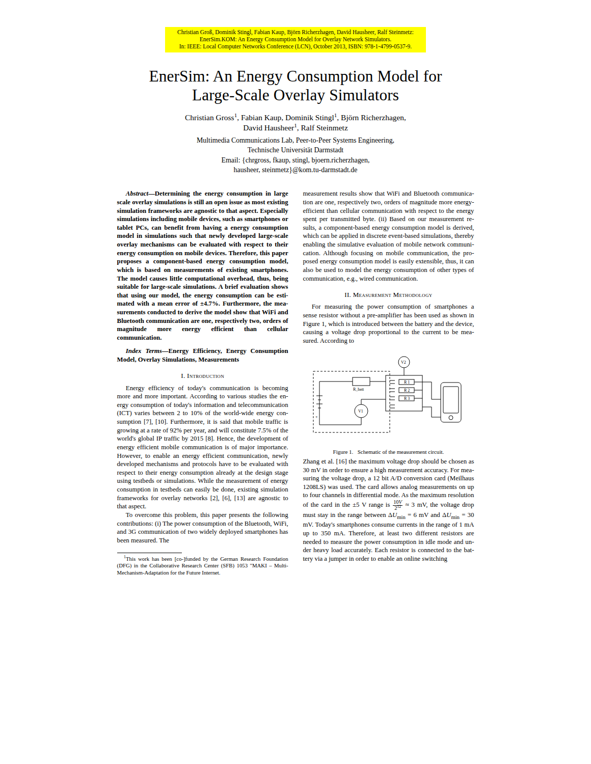Christian Groß, Dominik Stingl, Fabian Kaup, Björn Richerzhagen, David Hausheer, Ralf Steinmetz:
EnerSim.KOM: An Energy Consumption Model for Overlay Network Simulators.
In: IEEE: Local Computer Networks Conference (LCN), October 2013, ISBN: 978-1-4799-0537-9.
EnerSim: An Energy Consumption Model for
Large-Scale Overlay Simulators
Christian Gross1, Fabian Kaup, Dominik Stingl1, Björn Richerzhagen,
David Hausheer1, Ralf Steinmetz
Multimedia Communications Lab, Peer-to-Peer Systems Engineering,
Technische Universität Darmstadt
Email: {chrgross, fkaup, stingl, bjoern.richerzhagen,
hausheer, steinmetz}@kom.tu-darmstadt.de
Abstract—Determining the energy consumption in large scale overlay simulations is still an open issue as most existing simulation frameworks are agnostic to that aspect. Especially simulations including mobile devices, such as smartphones or tablet PCs, can benefit from having a energy consumption model in simulations such that newly developed large-scale overlay mechanisms can be evaluated with respect to their energy consumption on mobile devices. Therefore, this paper proposes a component-based energy consumption model, which is based on measurements of existing smartphones. The model causes little computational overhead, thus, being suitable for large-scale simulations. A brief evaluation shows that using our model, the energy consumption can be estimated with a mean error of ±4.7%. Furthermore, the measurements conducted to derive the model show that WiFi and Bluetooth communication are one, respectively two, orders of magnitude more energy efficient than cellular communication.
Index Terms—Energy Efficiency, Energy Consumption Model, Overlay Simulations, Measurements
I. Introduction
Energy efficiency of today's communication is becoming more and more important. According to various studies the energy consumption of today's information and telecommunication (ICT) varies between 2 to 10% of the world-wide energy consumption [7], [10]. Furthermore, it is said that mobile traffic is growing at a rate of 92% per year, and will constitute 7.5% of the world's global IP traffic by 2015 [8]. Hence, the development of energy efficient mobile communication is of major importance. However, to enable an energy efficient communication, newly developed mechanisms and protocols have to be evaluated with respect to their energy consumption already at the design stage using testbeds or simulations. While the measurement of energy consumption in testbeds can easily be done, existing simulation frameworks for overlay networks [2], [6], [13] are agnostic to that aspect.
To overcome this problem, this paper presents the following contributions: (i) The power consumption of the Bluetooth, WiFi, and 3G communication of two widely deployed smartphones has been measured. The
1This work has been [co-]funded by the German Research Foundation (DFG) in the Collaborative Research Center (SFB) 1053 "MAKI – Multi-Mechanism-Adaptation for the Future Internet.
measurement results show that WiFi and Bluetooth communication are one, respectively two, orders of magnitude more energy-efficient than cellular communication with respect to the energy spent per transmitted byte. (ii) Based on our measurement results, a component-based energy consumption model is derived, which can be applied in discrete event-based simulations, thereby enabling the simulative evaluation of mobile network communication. Although focusing on mobile communication, the proposed energy consumption model is easily extensible, thus, it can also be used to model the energy consumption of other types of communication, e.g., wired communication.
II. Measurement Methodology
For measuring the power consumption of smartphones a sense resistor without a pre-amplifier has been used as shown in Figure 1, which is introduced between the battery and the device, causing a voltage drop proportional to the current to be measured. According to
V2 V1 R_batt R 1 R 2 R 3 +
Figure 1. Schematic of the measurement circuit.
Zhang et al. [16] the maximum voltage drop should be chosen as 30 mV in order to ensure a high measurement accuracy. For measuring the voltage drop, a 12 bit A/D conversion card (Meilhaus 1208LS) was used. The card allows analog measurements on up to four channels in differential mode. As the maximum resolution of the card in the ±5 V range is 10V 212 ≈ 3 mV, the voltage drop must stay in the range between ΔUmin = 6 mV and ΔUmin = 30 mV. Today's smartphones consume currents in the range of 1 mA up to 350 mA. Therefore, at least two different resistors are needed to measure the power consumption in idle mode and under heavy load accurately. Each resistor is connected to the battery via a jumper in order to enable an online switching